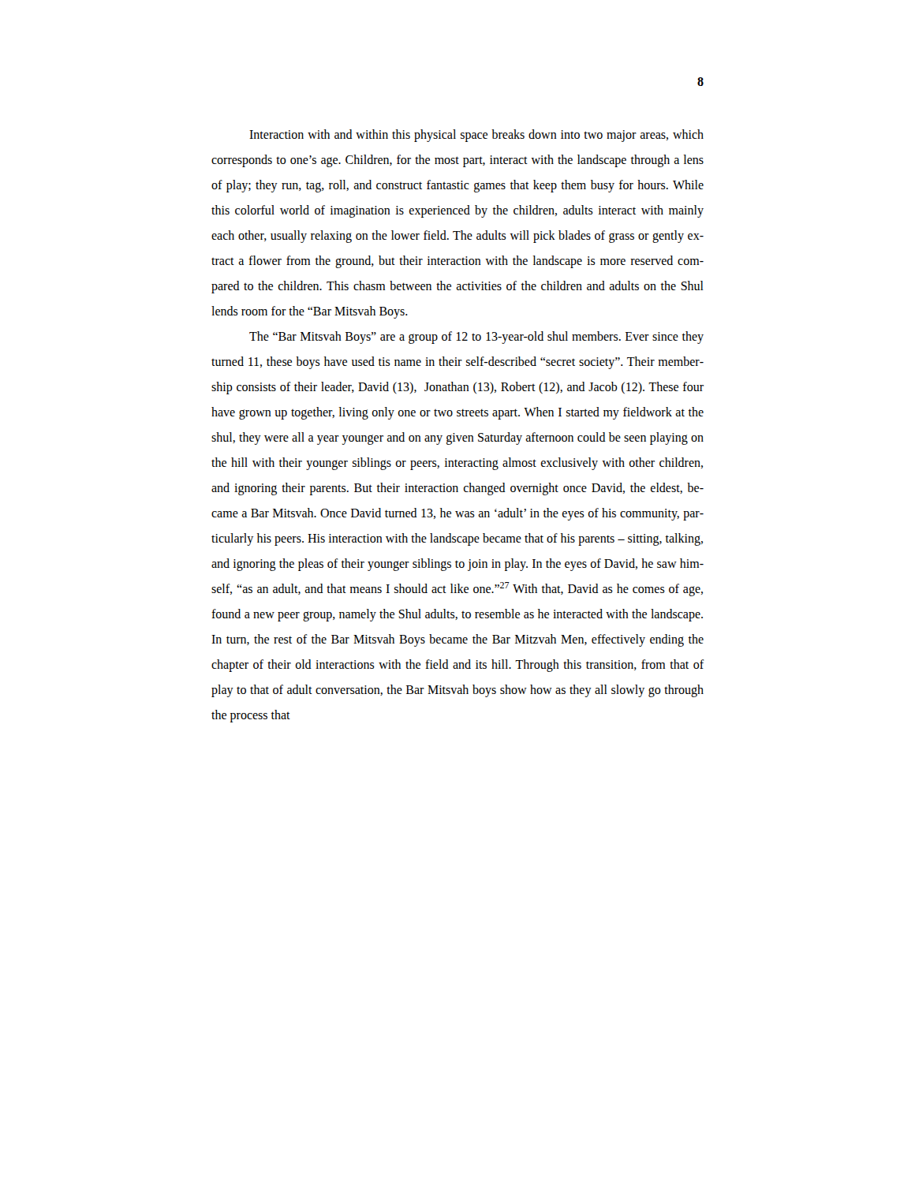8
Interaction with and within this physical space breaks down into two major areas, which corresponds to one’s age. Children, for the most part, interact with the landscape through a lens of play; they run, tag, roll, and construct fantastic games that keep them busy for hours. While this colorful world of imagination is experienced by the children, adults interact with mainly each other, usually relaxing on the lower field. The adults will pick blades of grass or gently extract a flower from the ground, but their interaction with the landscape is more reserved compared to the children. This chasm between the activities of the children and adults on the Shul lends room for the “Bar Mitsvah Boys.
The “Bar Mitsvah Boys” are a group of 12 to 13-year-old shul members. Ever since they turned 11, these boys have used tis name in their self-described “secret society”. Their membership consists of their leader, David (13), Jonathan (13), Robert (12), and Jacob (12). These four have grown up together, living only one or two streets apart. When I started my fieldwork at the shul, they were all a year younger and on any given Saturday afternoon could be seen playing on the hill with their younger siblings or peers, interacting almost exclusively with other children, and ignoring their parents. But their interaction changed overnight once David, the eldest, became a Bar Mitsvah. Once David turned 13, he was an ‘adult’ in the eyes of his community, particularly his peers. His interaction with the landscape became that of his parents – sitting, talking, and ignoring the pleas of their younger siblings to join in play. In the eyes of David, he saw himself, “as an adult, and that means I should act like one.”27 With that, David as he comes of age, found a new peer group, namely the Shul adults, to resemble as he interacted with the landscape. In turn, the rest of the Bar Mitsvah Boys became the Bar Mitzvah Men, effectively ending the chapter of their old interactions with the field and its hill. Through this transition, from that of play to that of adult conversation, the Bar Mitsvah boys show how as they all slowly go through the process that